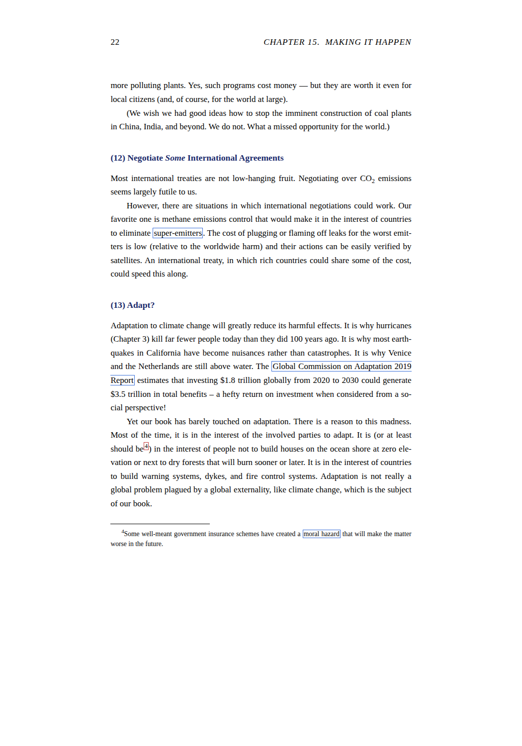22 Chapter 15. Making It Happen
more polluting plants. Yes, such programs cost money — but they are worth it even for local citizens (and, of course, for the world at large).
(We wish we had good ideas how to stop the imminent construction of coal plants in China, India, and beyond. We do not. What a missed opportunity for the world.)
(12) Negotiate Some International Agreements
Most international treaties are not low-hanging fruit. Negotiating over CO2 emissions seems largely futile to us.
However, there are situations in which international negotiations could work. Our favorite one is methane emissions control that would make it in the interest of countries to eliminate super-emitters. The cost of plugging or flaming off leaks for the worst emitters is low (relative to the worldwide harm) and their actions can be easily verified by satellites. An international treaty, in which rich countries could share some of the cost, could speed this along.
(13) Adapt?
Adaptation to climate change will greatly reduce its harmful effects. It is why hurricanes (Chapter 3) kill far fewer people today than they did 100 years ago. It is why most earthquakes in California have become nuisances rather than catastrophes. It is why Venice and the Netherlands are still above water. The Global Commission on Adaptation 2019 Report estimates that investing $1.8 trillion globally from 2020 to 2030 could generate $3.5 trillion in total benefits – a hefty return on investment when considered from a social perspective!
Yet our book has barely touched on adaptation. There is a reason to this madness. Most of the time, it is in the interest of the involved parties to adapt. It is (or at least should be4) in the interest of people not to build houses on the ocean shore at zero elevation or next to dry forests that will burn sooner or later. It is in the interest of countries to build warning systems, dykes, and fire control systems. Adaptation is not really a global problem plagued by a global externality, like climate change, which is the subject of our book.
4Some well-meant government insurance schemes have created a moral hazard that will make the matter worse in the future.